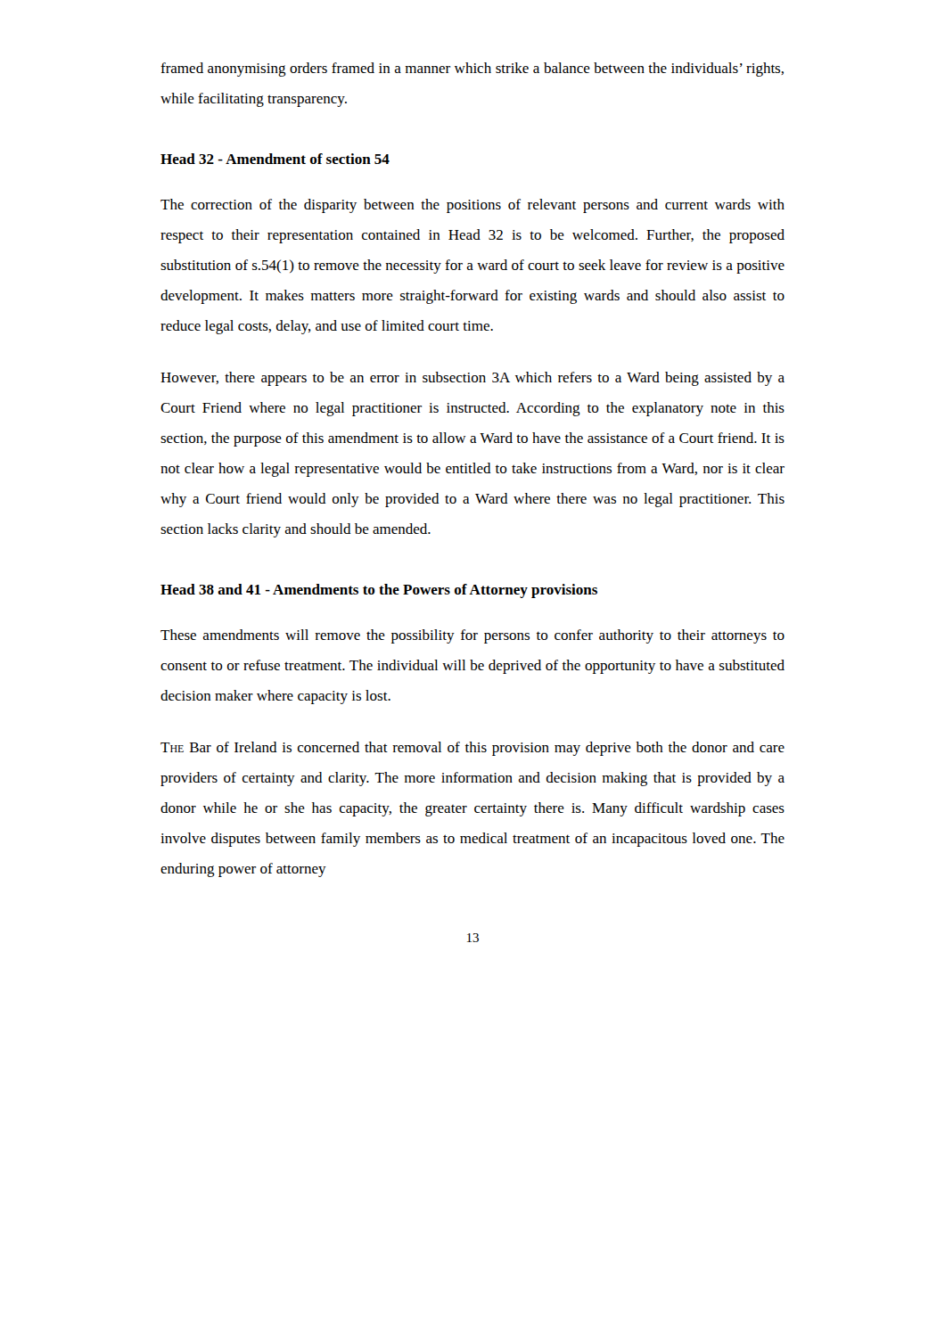framed anonymising orders framed in a manner which strike a balance between the individuals’ rights, while facilitating transparency.
Head 32 - Amendment of section 54
The correction of the disparity between the positions of relevant persons and current wards with respect to their representation contained in Head 32 is to be welcomed. Further, the proposed substitution of s.54(1) to remove the necessity for a ward of court to seek leave for review is a positive development. It makes matters more straight-forward for existing wards and should also assist to reduce legal costs, delay, and use of limited court time.
However, there appears to be an error in subsection 3A which refers to a Ward being assisted by a Court Friend where no legal practitioner is instructed. According to the explanatory note in this section, the purpose of this amendment is to allow a Ward to have the assistance of a Court friend. It is not clear how a legal representative would be entitled to take instructions from a Ward, nor is it clear why a Court friend would only be provided to a Ward where there was no legal practitioner. This section lacks clarity and should be amended.
Head 38 and 41 - Amendments to the Powers of Attorney provisions
These amendments will remove the possibility for persons to confer authority to their attorneys to consent to or refuse treatment. The individual will be deprived of the opportunity to have a substituted decision maker where capacity is lost.
The Bar of Ireland is concerned that removal of this provision may deprive both the donor and care providers of certainty and clarity. The more information and decision making that is provided by a donor while he or she has capacity, the greater certainty there is. Many difficult wardship cases involve disputes between family members as to medical treatment of an incapacitous loved one. The enduring power of attorney
13